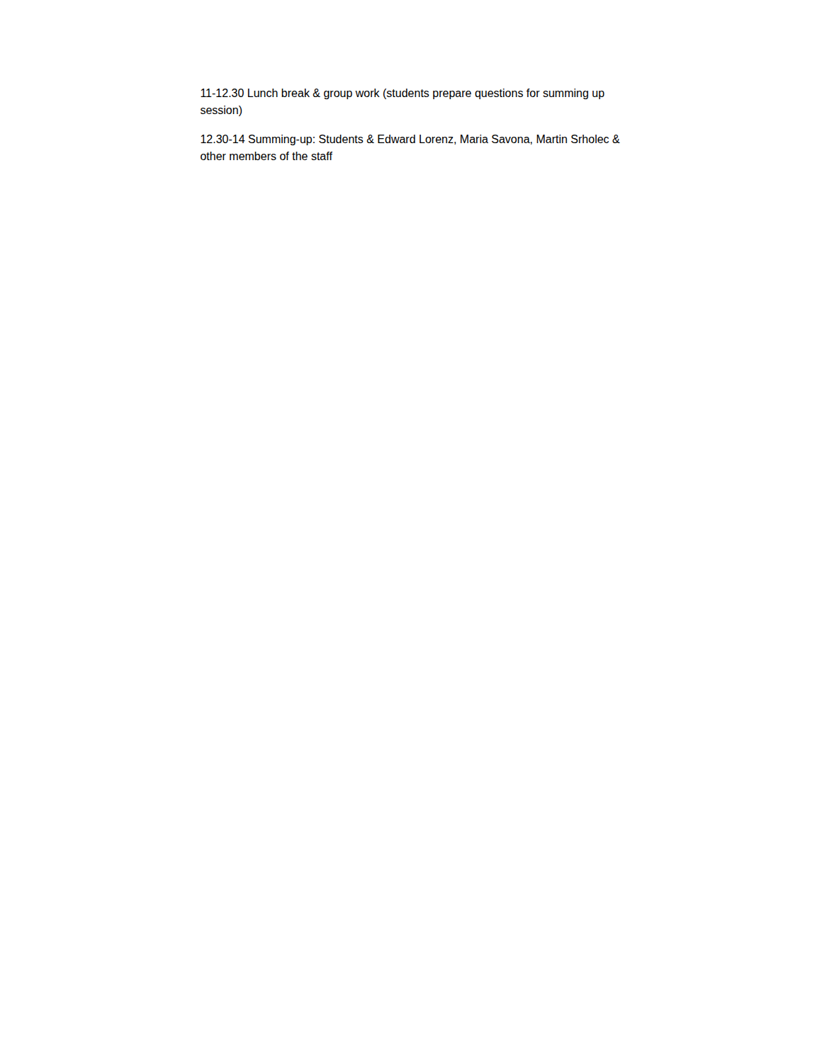11-12.30 Lunch break & group work (students prepare questions for summing up session)
12.30-14 Summing-up: Students & Edward Lorenz, Maria Savona, Martin Srholec & other members of the staff